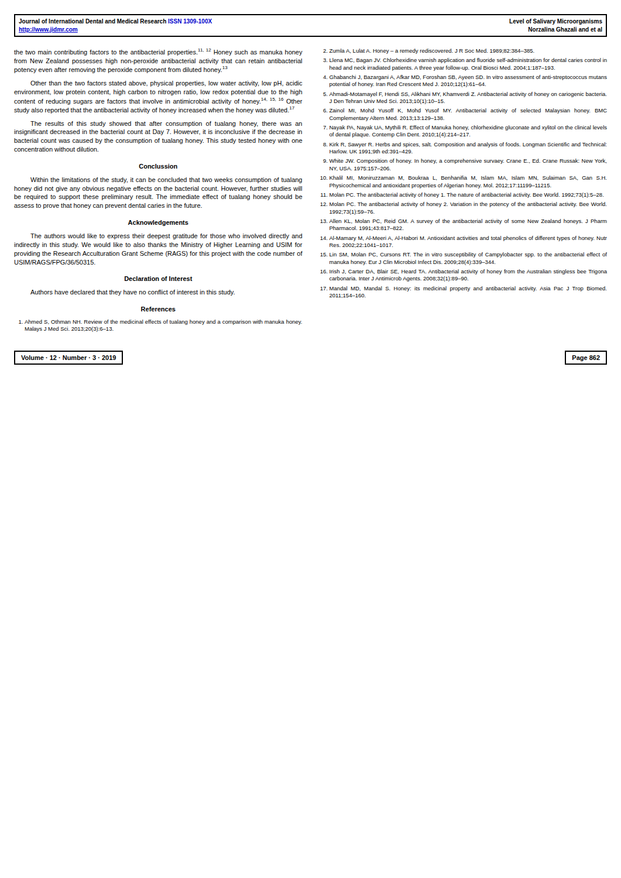Journal of International Dental and Medical Research ISSN 1309-100X
http://www.jidmr.com
Level of Salivary Microorganisms
Norzalina Ghazali and et al
the two main contributing factors to the antibacterial properties.11, 12 Honey such as manuka honey from New Zealand possesses high non-peroxide antibacterial activity that can retain antibacterial potency even after removing the peroxide component from diluted honey.13
Other than the two factors stated above, physical properties, low water activity, low pH, acidic environment, low protein content, high carbon to nitrogen ratio, low redox potential due to the high content of reducing sugars are factors that involve in antimicrobial activity of honey.14, 15, 16 Other study also reported that the antibacterial activity of honey increased when the honey was diluted.17
The results of this study showed that after consumption of tualang honey, there was an insignificant decreased in the bacterial count at Day 7. However, it is inconclusive if the decrease in bacterial count was caused by the consumption of tualang honey. This study tested honey with one concentration without dilution.
Conclussion
Within the limitations of the study, it can be concluded that two weeks consumption of tualang honey did not give any obvious negative effects on the bacterial count. However, further studies will be required to support these preliminary result. The immediate effect of tualang honey should be assess to prove that honey can prevent dental caries in the future.
Acknowledgements
The authors would like to express their deepest gratitude for those who involved directly and indirectly in this study. We would like to also thanks the Ministry of Higher Learning and USIM for providing the Research Acculturation Grant Scheme (RAGS) for this project with the code number of USIM/RAGS/FPG/36/50315.
Declaration of Interest
Authors have declared that they have no conflict of interest in this study.
References
Ahmed S, Othman NH. Review of the medicinal effects of tualang honey and a comparison with manuka honey. Malays J Med Sci. 2013;20(3):6–13.
Zumla A, Lulat A. Honey – a remedy rediscovered. J R Soc Med. 1989;82:384–385.
Llena MC, Bagan JV. Chlorhexidine varnish application and fluoride self-administration for dental caries control in head and neck irradiated patients. A three year follow-up. Oral Biosci Med. 2004;1:187–193.
Ghabanchi J, Bazargani A, Afkar MD, Foroshan SB, Ayeen SD. In vitro assessment of anti-streptococcus mutans potential of honey. Iran Red Crescent Med J. 2010;12(1):61–64.
Ahmadi-Motamayel F, Hendi SS, Alikhani MY, Khamverdi Z. Antibacterial activity of honey on cariogenic bacteria. J Den Tehran Univ Med Sci. 2013;10(1):10–15.
Zainol MI, Mohd Yusoff K, Mohd Yusof MY. Antibacterial activity of selected Malaysian honey. BMC Complementary Altern Med. 2013;13:129–138.
Nayak PA, Nayak UA, Mythili R. Effect of Manuka honey, chlorhexidine gluconate and xylitol on the clinical levels of dental plaque. Contemp Clin Dent. 2010;1(4):214–217.
Kirk R, Sawyer R. Herbs and spices, salt. Composition and analysis of foods. Longman Scientific and Technical: Harlow. UK 1991;9th ed:391–429.
White JW. Composition of honey. In honey, a comprehensive survaey. Crane E., Ed. Crane Russak: New York, NY, USA. 1975:157–206.
Khalil MI, Moniruzzaman M, Boukraa L, Benhanifia M, Islam MA, Islam MN, Sulaiman SA, Gan S.H. Physicochemical and antioxidant properties of Algerian honey. Mol. 2012;17:11199–11215.
Molan PC. The antibacterial activity of honey 1. The nature of antibacterial activity. Bee World. 1992;73(1):5–28.
Molan PC. The antibacterial activity of honey 2. Variation in the potency of the antibacterial activity. Bee World. 1992;73(1):59–76.
Allen KL, Molan PC, Reid GM. A survey of the antibacterial activity of some New Zealand honeys. J Pharm Pharmacol. 1991;43:817–822.
Al-Mamary M, Al-Meeri A, Al-Habori M. Antioxidant activities and total phenolics of different types of honey. Nutr Res. 2002;22:1041–1017.
Lin SM, Molan PC, Cursons RT. The in vitro susceptibility of Campylobacter spp. to the antibacterial effect of manuka honey. Eur J Clin Microbiol Infect Dis. 2009;28(4):339–344.
Irish J, Carter DA, Blair SE, Heard TA. Antibacterial activity of honey from the Australian stingless bee Trigona carbonaria. Inter J Antimicrob Agents. 2008;32(1):89–90.
Mandal MD, Mandal S. Honey: its medicinal property and antibacterial activity. Asia Pac J Trop Biomed. 2011;154–160.
Volume · 12 · Number · 3 · 2019
Page 862